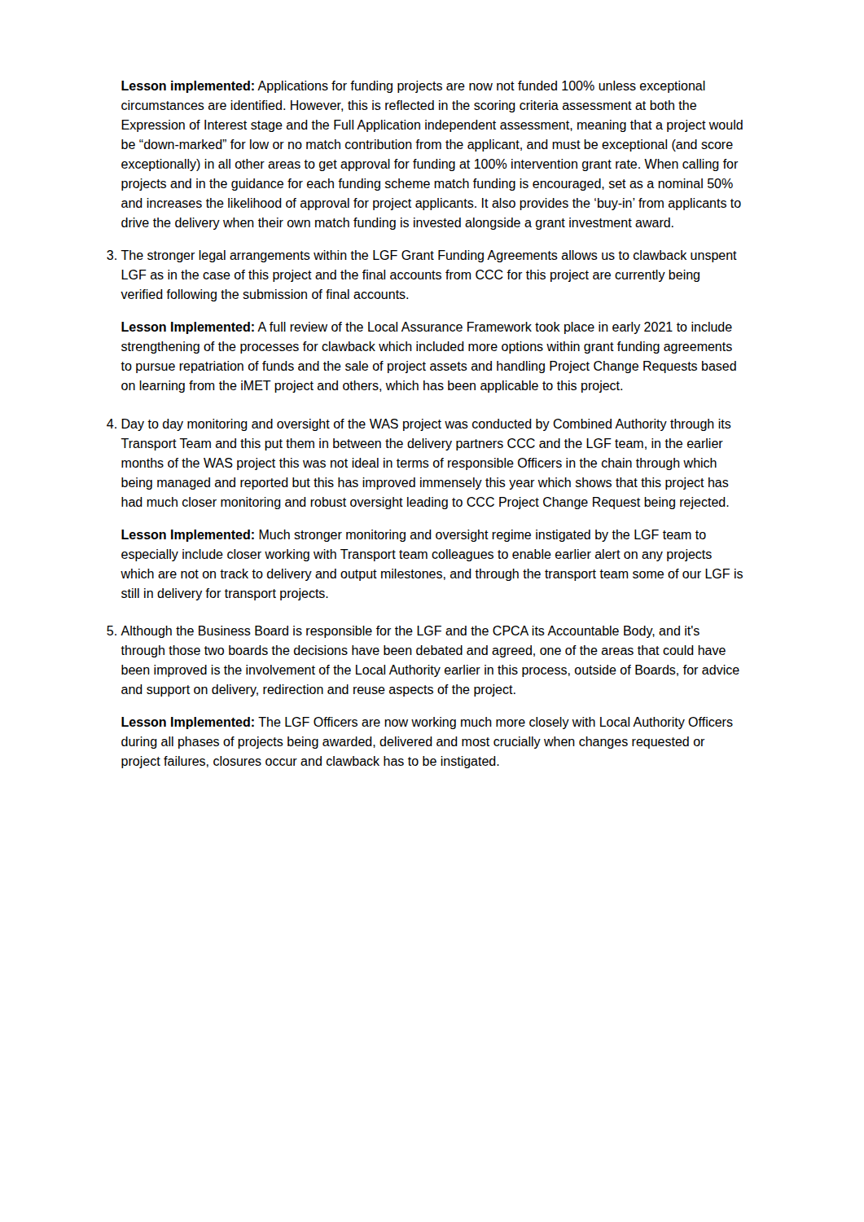Lesson implemented: Applications for funding projects are now not funded 100% unless exceptional circumstances are identified. However, this is reflected in the scoring criteria assessment at both the Expression of Interest stage and the Full Application independent assessment, meaning that a project would be “down-marked” for low or no match contribution from the applicant, and must be exceptional (and score exceptionally) in all other areas to get approval for funding at 100% intervention grant rate. When calling for projects and in the guidance for each funding scheme match funding is encouraged, set as a nominal 50% and increases the likelihood of approval for project applicants. It also provides the ‘buy-in’ from applicants to drive the delivery when their own match funding is invested alongside a grant investment award.
The stronger legal arrangements within the LGF Grant Funding Agreements allows us to clawback unspent LGF as in the case of this project and the final accounts from CCC for this project are currently being verified following the submission of final accounts.
Lesson Implemented: A full review of the Local Assurance Framework took place in early 2021 to include strengthening of the processes for clawback which included more options within grant funding agreements to pursue repatriation of funds and the sale of project assets and handling Project Change Requests based on learning from the iMET project and others, which has been applicable to this project.
Day to day monitoring and oversight of the WAS project was conducted by Combined Authority through its Transport Team and this put them in between the delivery partners CCC and the LGF team, in the earlier months of the WAS project this was not ideal in terms of responsible Officers in the chain through which being managed and reported but this has improved immensely this year which shows that this project has had much closer monitoring and robust oversight leading to CCC Project Change Request being rejected.
Lesson Implemented: Much stronger monitoring and oversight regime instigated by the LGF team to especially include closer working with Transport team colleagues to enable earlier alert on any projects which are not on track to delivery and output milestones, and through the transport team some of our LGF is still in delivery for transport projects.
Although the Business Board is responsible for the LGF and the CPCA its Accountable Body, and it's through those two boards the decisions have been debated and agreed, one of the areas that could have been improved is the involvement of the Local Authority earlier in this process, outside of Boards, for advice and support on delivery, redirection and reuse aspects of the project.
Lesson Implemented: The LGF Officers are now working much more closely with Local Authority Officers during all phases of projects being awarded, delivered and most crucially when changes requested or project failures, closures occur and clawback has to be instigated.